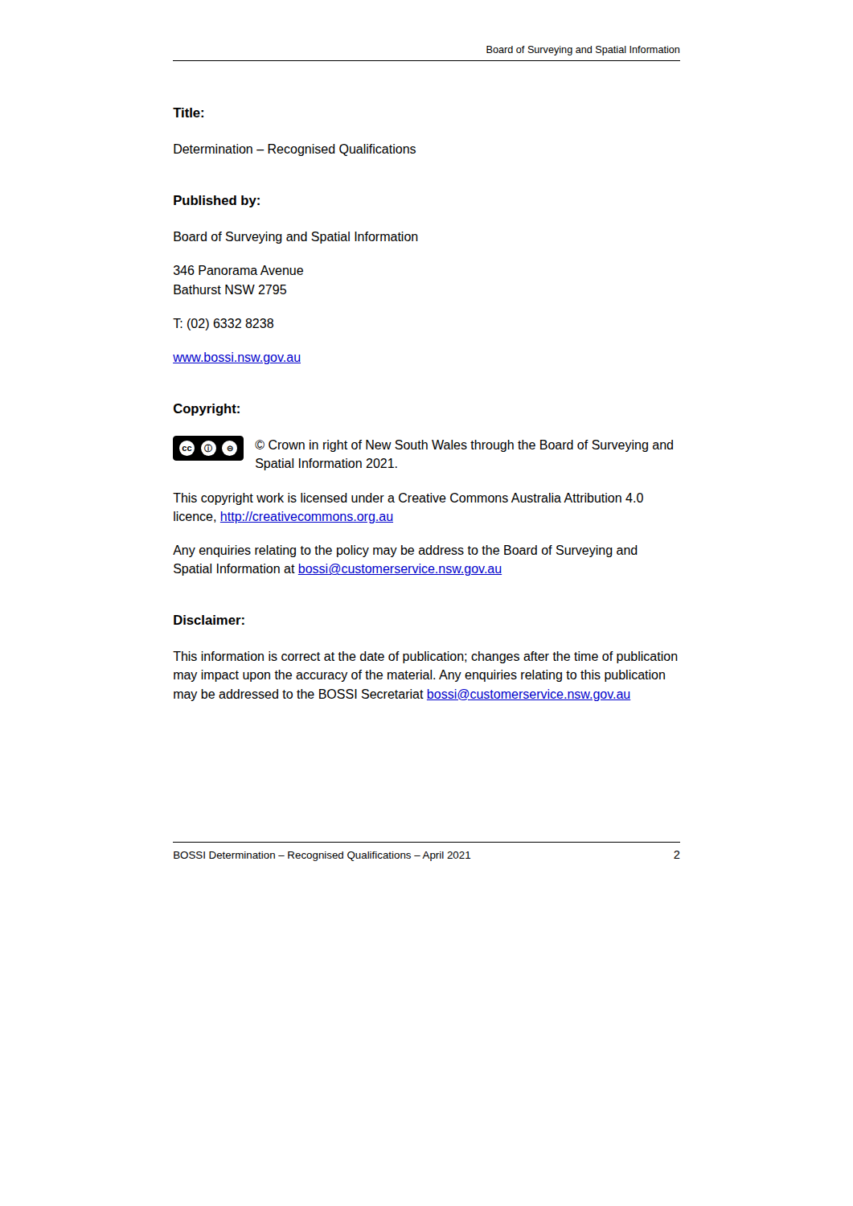Board of Surveying and Spatial Information
Title:
Determination – Recognised Qualifications
Published by:
Board of Surveying and Spatial Information
346 Panorama Avenue Bathurst NSW 2795
T: (02) 6332 8238
www.bossi.nsw.gov.au
Copyright:
cc ⓘ ⊝
© Crown in right of New South Wales through the Board of Surveying and Spatial Information 2021.
This copyright work is licensed under a Creative Commons Australia Attribution 4.0 licence, http://creativecommons.org.au
Any enquiries relating to the policy may be address to the Board of Surveying and Spatial Information at bossi@customerservice.nsw.gov.au
Disclaimer:
This information is correct at the date of publication; changes after the time of publication may impact upon the accuracy of the material. Any enquiries relating to this publication may be addressed to the BOSSI Secretariat bossi@customerservice.nsw.gov.au
BOSSI Determination – Recognised Qualifications – April 2021 2